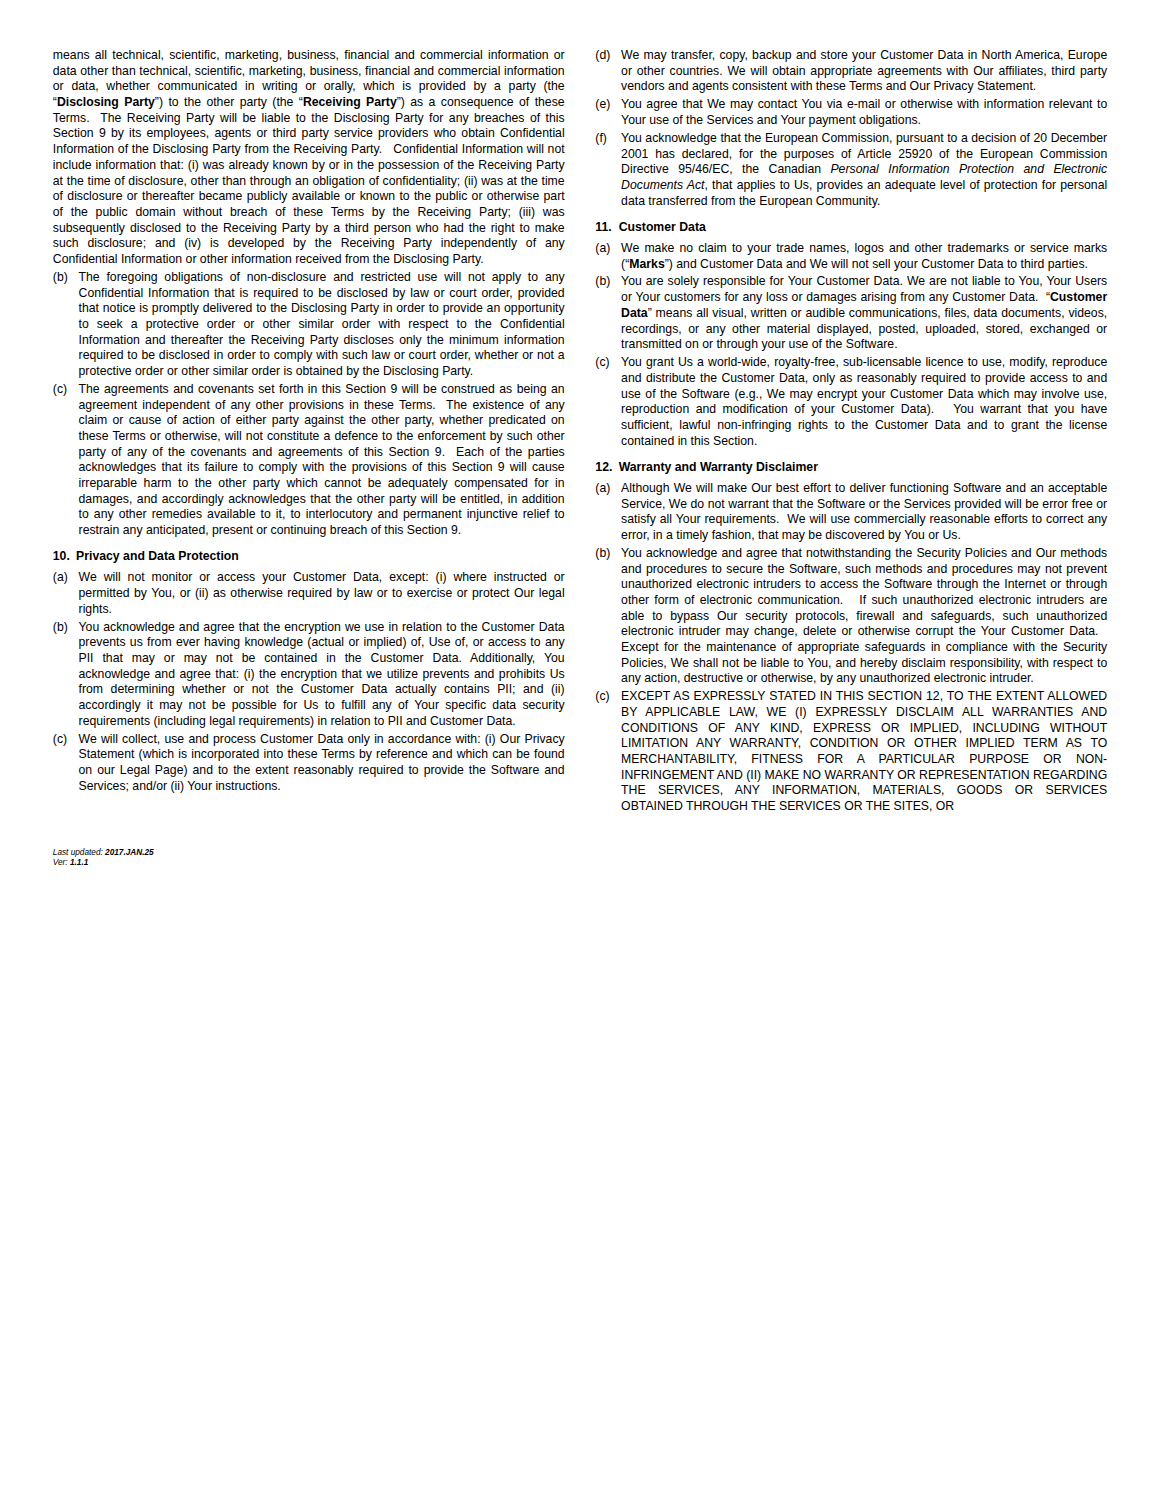means all technical, scientific, marketing, business, financial and commercial information or data other than technical, scientific, marketing, business, financial and commercial information or data, whether communicated in writing or orally, which is provided by a party (the “Disclosing Party”) to the other party (the “Receiving Party”) as a consequence of these Terms. The Receiving Party will be liable to the Disclosing Party for any breaches of this Section 9 by its employees, agents or third party service providers who obtain Confidential Information of the Disclosing Party from the Receiving Party. Confidential Information will not include information that: (i) was already known by or in the possession of the Receiving Party at the time of disclosure, other than through an obligation of confidentiality; (ii) was at the time of disclosure or thereafter became publicly available or known to the public or otherwise part of the public domain without breach of these Terms by the Receiving Party; (iii) was subsequently disclosed to the Receiving Party by a third person who had the right to make such disclosure; and (iv) is developed by the Receiving Party independently of any Confidential Information or other information received from the Disclosing Party.
(b) The foregoing obligations of non-disclosure and restricted use will not apply to any Confidential Information that is required to be disclosed by law or court order, provided that notice is promptly delivered to the Disclosing Party in order to provide an opportunity to seek a protective order or other similar order with respect to the Confidential Information and thereafter the Receiving Party discloses only the minimum information required to be disclosed in order to comply with such law or court order, whether or not a protective order or other similar order is obtained by the Disclosing Party.
(c) The agreements and covenants set forth in this Section 9 will be construed as being an agreement independent of any other provisions in these Terms. The existence of any claim or cause of action of either party against the other party, whether predicated on these Terms or otherwise, will not constitute a defence to the enforcement by such other party of any of the covenants and agreements of this Section 9. Each of the parties acknowledges that its failure to comply with the provisions of this Section 9 will cause irreparable harm to the other party which cannot be adequately compensated for in damages, and accordingly acknowledges that the other party will be entitled, in addition to any other remedies available to it, to interlocutory and permanent injunctive relief to restrain any anticipated, present or continuing breach of this Section 9.
10. Privacy and Data Protection
(a) We will not monitor or access your Customer Data, except: (i) where instructed or permitted by You, or (ii) as otherwise required by law or to exercise or protect Our legal rights.
(b) You acknowledge and agree that the encryption we use in relation to the Customer Data prevents us from ever having knowledge (actual or implied) of, Use of, or access to any PII that may or may not be contained in the Customer Data. Additionally, You acknowledge and agree that: (i) the encryption that we utilize prevents and prohibits Us from determining whether or not the Customer Data actually contains PII; and (ii) accordingly it may not be possible for Us to fulfill any of Your specific data security requirements (including legal requirements) in relation to PII and Customer Data.
(c) We will collect, use and process Customer Data only in accordance with: (i) Our Privacy Statement (which is incorporated into these Terms by reference and which can be found on our Legal Page) and to the extent reasonably required to provide the Software and Services; and/or (ii) Your instructions.
(d) We may transfer, copy, backup and store your Customer Data in North America, Europe or other countries. We will obtain appropriate agreements with Our affiliates, third party vendors and agents consistent with these Terms and Our Privacy Statement.
(e) You agree that We may contact You via e-mail or otherwise with information relevant to Your use of the Services and Your payment obligations.
(f) You acknowledge that the European Commission, pursuant to a decision of 20 December 2001 has declared, for the purposes of Article 25920 of the European Commission Directive 95/46/EC, the Canadian Personal Information Protection and Electronic Documents Act, that applies to Us, provides an adequate level of protection for personal data transferred from the European Community.
11. Customer Data
(a) We make no claim to your trade names, logos and other trademarks or service marks (“Marks”) and Customer Data and We will not sell your Customer Data to third parties.
(b) You are solely responsible for Your Customer Data. We are not liable to You, Your Users or Your customers for any loss or damages arising from any Customer Data. “Customer Data” means all visual, written or audible communications, files, data documents, videos, recordings, or any other material displayed, posted, uploaded, stored, exchanged or transmitted on or through your use of the Software.
(c) You grant Us a world-wide, royalty-free, sub-licensable licence to use, modify, reproduce and distribute the Customer Data, only as reasonably required to provide access to and use of the Software (e.g., We may encrypt your Customer Data which may involve use, reproduction and modification of your Customer Data). You warrant that you have sufficient, lawful non-infringing rights to the Customer Data and to grant the license contained in this Section.
12. Warranty and Warranty Disclaimer
(a) Although We will make Our best effort to deliver functioning Software and an acceptable Service, We do not warrant that the Software or the Services provided will be error free or satisfy all Your requirements. We will use commercially reasonable efforts to correct any error, in a timely fashion, that may be discovered by You or Us.
(b) You acknowledge and agree that notwithstanding the Security Policies and Our methods and procedures to secure the Software, such methods and procedures may not prevent unauthorized electronic intruders to access the Software through the Internet or through other form of electronic communication. If such unauthorized electronic intruders are able to bypass Our security protocols, firewall and safeguards, such unauthorized electronic intruder may change, delete or otherwise corrupt the Your Customer Data. Except for the maintenance of appropriate safeguards in compliance with the Security Policies, We shall not be liable to You, and hereby disclaim responsibility, with respect to any action, destructive or otherwise, by any unauthorized electronic intruder.
(c) Except as expressly stated in this Section 12, to the extent allowed by applicable law, We (i) expressly disclaim all warranties and conditions of any kind, express or implied, including without limitation any warranty, condition or other implied term as to merchantability, fitness for a particular purpose or non-infringement and (ii) make no warranty or representation regarding the Services, any information, materials, goods or services obtained through the Services or the Sites, or
Last updated: 2017.JAN.25 Ver: 1.1.1